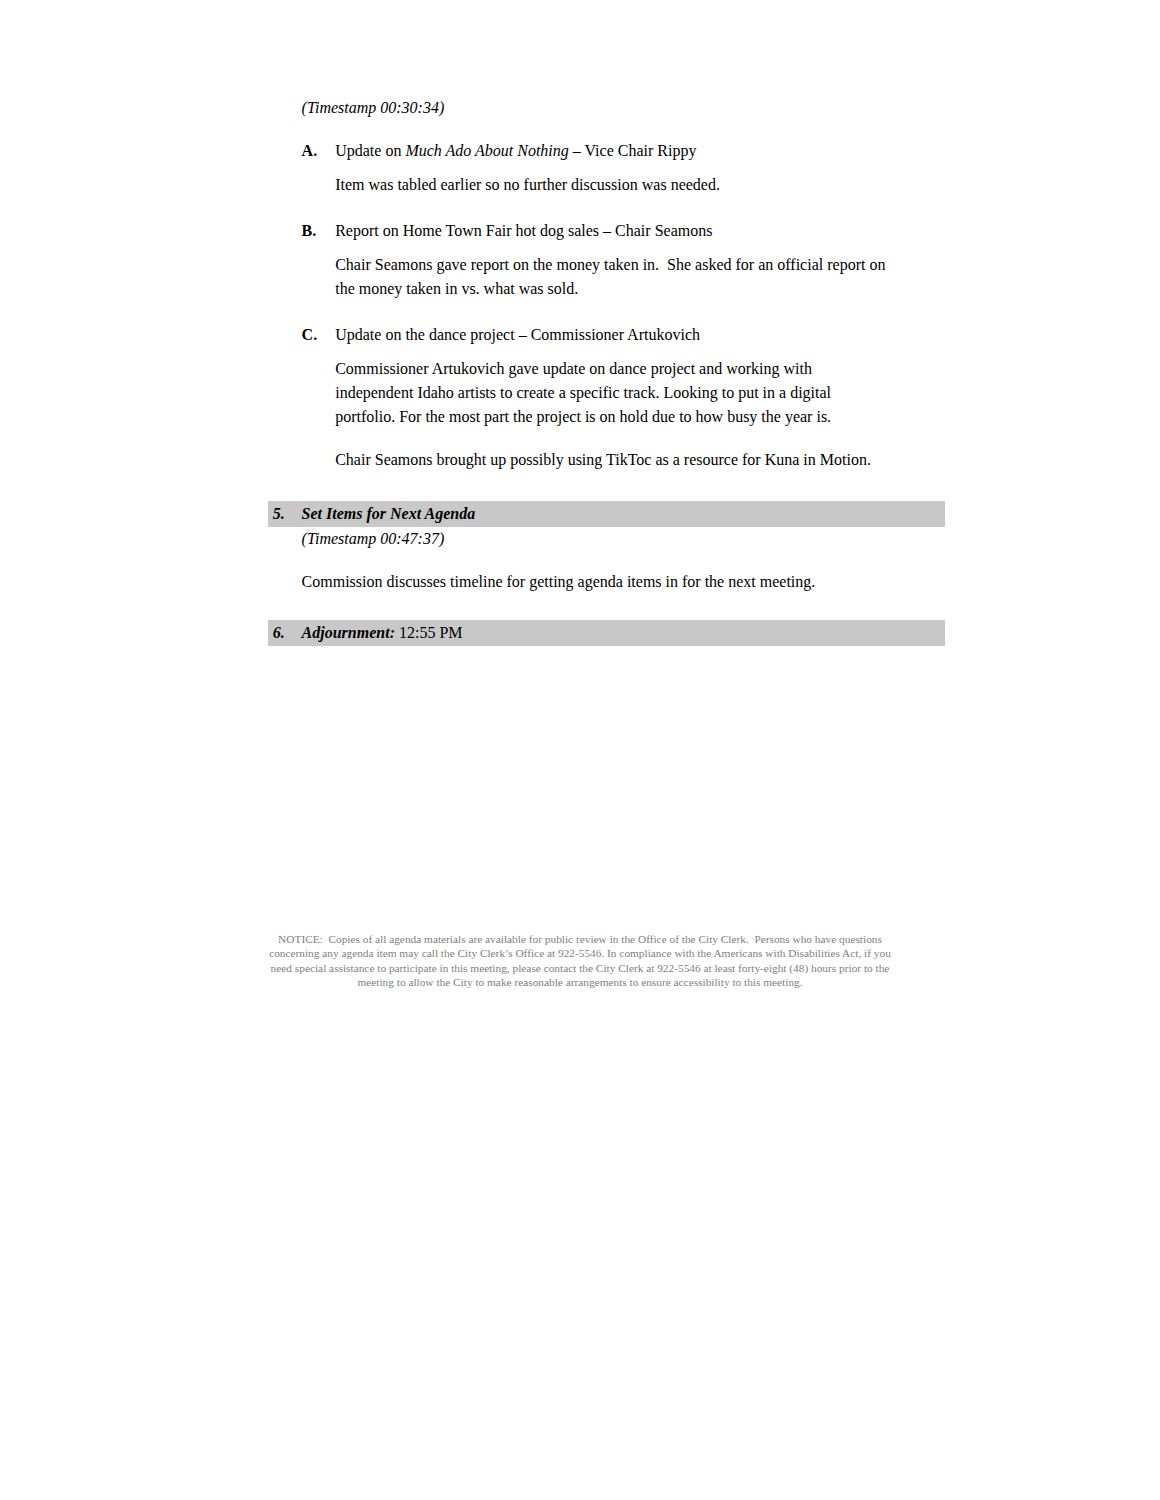(Timestamp 00:30:34)
A. Update on Much Ado About Nothing – Vice Chair Rippy
Item was tabled earlier so no further discussion was needed.
B. Report on Home Town Fair hot dog sales – Chair Seamons
Chair Seamons gave report on the money taken in. She asked for an official report on the money taken in vs. what was sold.
C. Update on the dance project – Commissioner Artukovich
Commissioner Artukovich gave update on dance project and working with independent Idaho artists to create a specific track. Looking to put in a digital portfolio. For the most part the project is on hold due to how busy the year is.
Chair Seamons brought up possibly using TikToc as a resource for Kuna in Motion.
5. Set Items for Next Agenda
(Timestamp 00:47:37)
Commission discusses timeline for getting agenda items in for the next meeting.
6. Adjournment: 12:55 PM
NOTICE: Copies of all agenda materials are available for public review in the Office of the City Clerk. Persons who have questions concerning any agenda item may call the City Clerk’s Office at 922-5546. In compliance with the Americans with Disabilities Act, if you need special assistance to participate in this meeting, please contact the City Clerk at 922-5546 at least forty-eight (48) hours prior to the meeting to allow the City to make reasonable arrangements to ensure accessibility to this meeting.